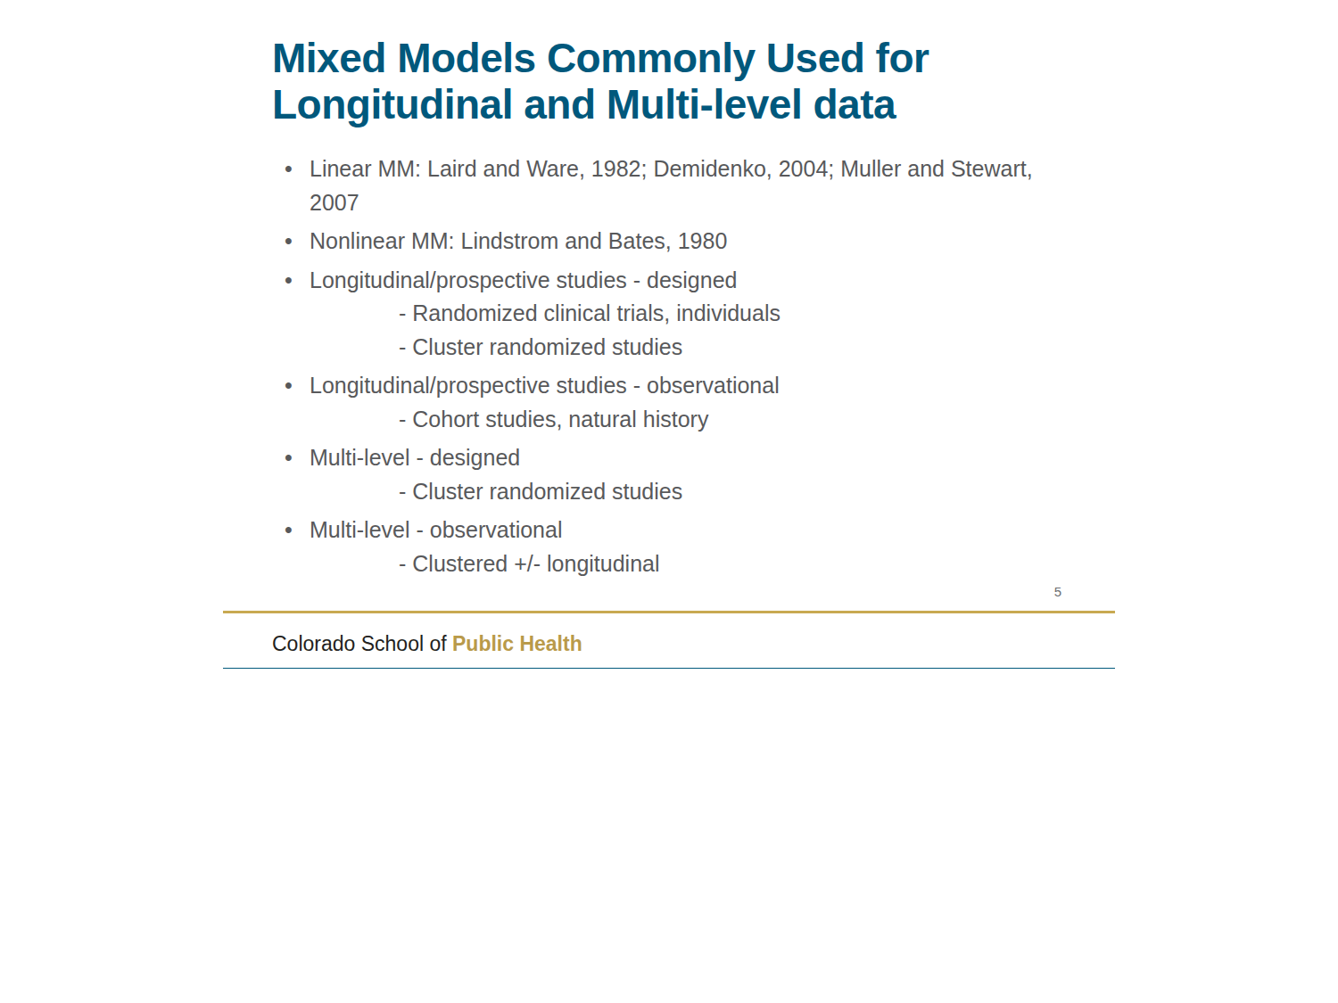Mixed Models Commonly Used for Longitudinal and Multi-level data
Linear MM: Laird and Ware, 1982; Demidenko, 2004; Muller and Stewart, 2007
Nonlinear MM: Lindstrom and Bates, 1980
Longitudinal/prospective studies - designed
- Randomized clinical trials, individuals
- Cluster randomized studies
Longitudinal/prospective studies - observational
- Cohort studies, natural history
Multi-level - designed
- Cluster randomized studies
Multi-level - observational
- Clustered +/- longitudinal
5
Colorado School of Public Health